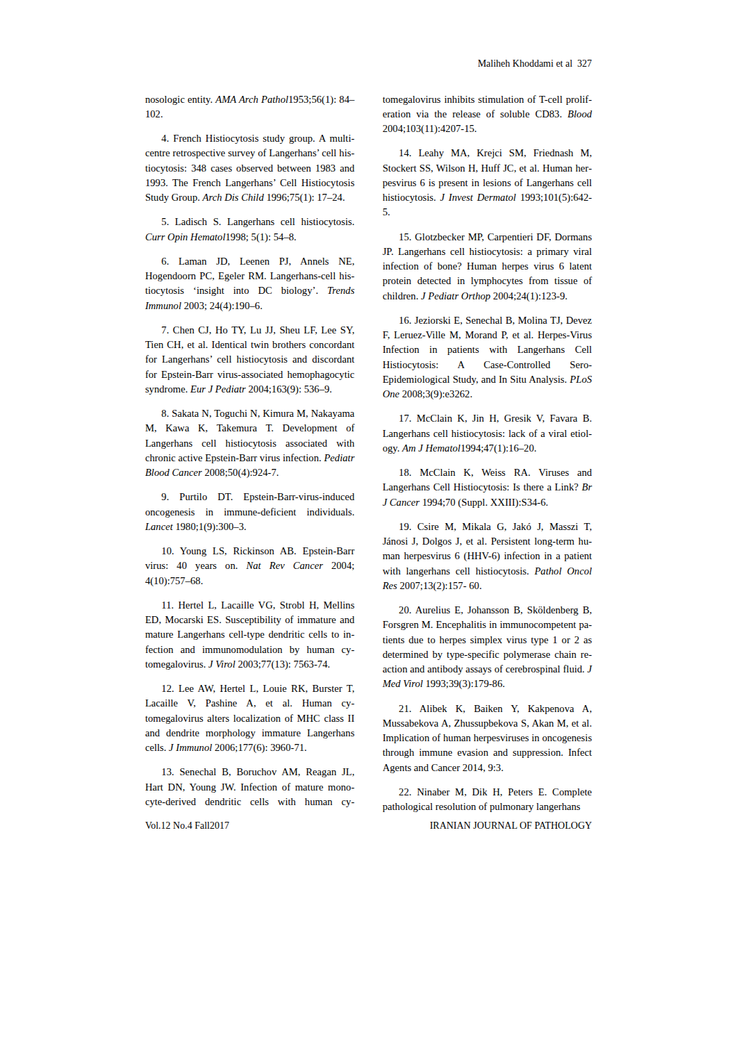Maliheh Khoddami et al 327
nosologic entity. AMA Arch Pathol1953;56(1): 84–102.
4. French Histiocytosis study group. A multicentre retrospective survey of Langerhans’ cell histiocytosis: 348 cases observed between 1983 and 1993. The French Langerhans’ Cell Histiocytosis Study Group. Arch Dis Child 1996;75(1): 17–24.
5. Ladisch S. Langerhans cell histiocytosis. Curr Opin Hematol1998; 5(1): 54–8.
6. Laman JD, Leenen PJ, Annels NE, Hogendoorn PC, Egeler RM. Langerhans-cell histiocytosis ‘insight into DC biology’. Trends Immunol 2003; 24(4):190–6.
7. Chen CJ, Ho TY, Lu JJ, Sheu LF, Lee SY, Tien CH, et al. Identical twin brothers concordant for Langerhans’ cell histiocytosis and discordant for Epstein-Barr virus-associated hemophagocytic syndrome. Eur J Pediatr 2004;163(9): 536–9.
8. Sakata N, Toguchi N, Kimura M, Nakayama M, Kawa K, Takemura T. Development of Langerhans cell histiocytosis associated with chronic active Epstein-Barr virus infection. Pediatr Blood Cancer 2008;50(4):924-7.
9. Purtilo DT. Epstein-Barr-virus-induced oncogenesis in immune-deficient individuals. Lancet 1980;1(9):300–3.
10. Young LS, Rickinson AB. Epstein-Barr virus: 40 years on. Nat Rev Cancer 2004; 4(10):757–68.
11. Hertel L, Lacaille VG, Strobl H, Mellins ED, Mocarski ES. Susceptibility of immature and mature Langerhans cell-type dendritic cells to infection and immunomodulation by human cytomegalovirus. J Virol 2003;77(13): 7563-74.
12. Lee AW, Hertel L, Louie RK, Burster T, Lacaille V, Pashine A, et al. Human cytomegalovirus alters localization of MHC class II and dendrite morphology immature Langerhans cells. J Immunol 2006;177(6): 3960-71.
13. Senechal B, Boruchov AM, Reagan JL, Hart DN, Young JW. Infection of mature monocyte-derived dendritic cells with human cytomegalovirus inhibits stimulation of T-cell proliferation via the release of soluble CD83. Blood 2004;103(11):4207-15.
14. Leahy MA, Krejci SM, Friednash M, Stockert SS, Wilson H, Huff JC, et al. Human herpesvirus 6 is present in lesions of Langerhans cell histiocytosis. J Invest Dermatol 1993;101(5):642-5.
15. Glotzbecker MP, Carpentieri DF, Dormans JP. Langerhans cell histiocytosis: a primary viral infection of bone? Human herpes virus 6 latent protein detected in lymphocytes from tissue of children. J Pediatr Orthop 2004;24(1):123-9.
16. Jeziorski E, Senechal B, Molina TJ, Devez F, Leruez-Ville M, Morand P, et al. Herpes-Virus Infection in patients with Langerhans Cell Histiocytosis: A Case-Controlled Sero-Epidemiological Study, and In Situ Analysis. PLoS One 2008;3(9):e3262.
17. McClain K, Jin H, Gresik V, Favara B. Langerhans cell histiocytosis: lack of a viral etiology. Am J Hematol1994;47(1):16–20.
18. McClain K, Weiss RA. Viruses and Langerhans Cell Histiocytosis: Is there a Link? Br J Cancer 1994;70 (Suppl. XXIII):S34-6.
19. Csire M, Mikala G, Jakó J, Masszi T, Jánosi J, Dolgos J, et al. Persistent long-term human herpesvirus 6 (HHV-6) infection in a patient with langerhans cell histiocytosis. Pathol Oncol Res 2007;13(2):157- 60.
20. Aurelius E, Johansson B, Sköldenberg B, Forsgren M. Encephalitis in immunocompetent patients due to herpes simplex virus type 1 or 2 as determined by type-specific polymerase chain reaction and antibody assays of cerebrospinal fluid. J Med Virol 1993;39(3):179-86.
21. Alibek K, Baiken Y, Kakpenova A, Mussabekova A, Zhussupbekova S, Akan M, et al. Implication of human herpesviruses in oncogenesis through immune evasion and suppression. Infect Agents and Cancer 2014, 9:3.
22. Ninaber M, Dik H, Peters E. Complete pathological resolution of pulmonary langerhans
Vol.12 No.4 Fall2017 IRANIAN JOURNAL OF PATHOLOGY